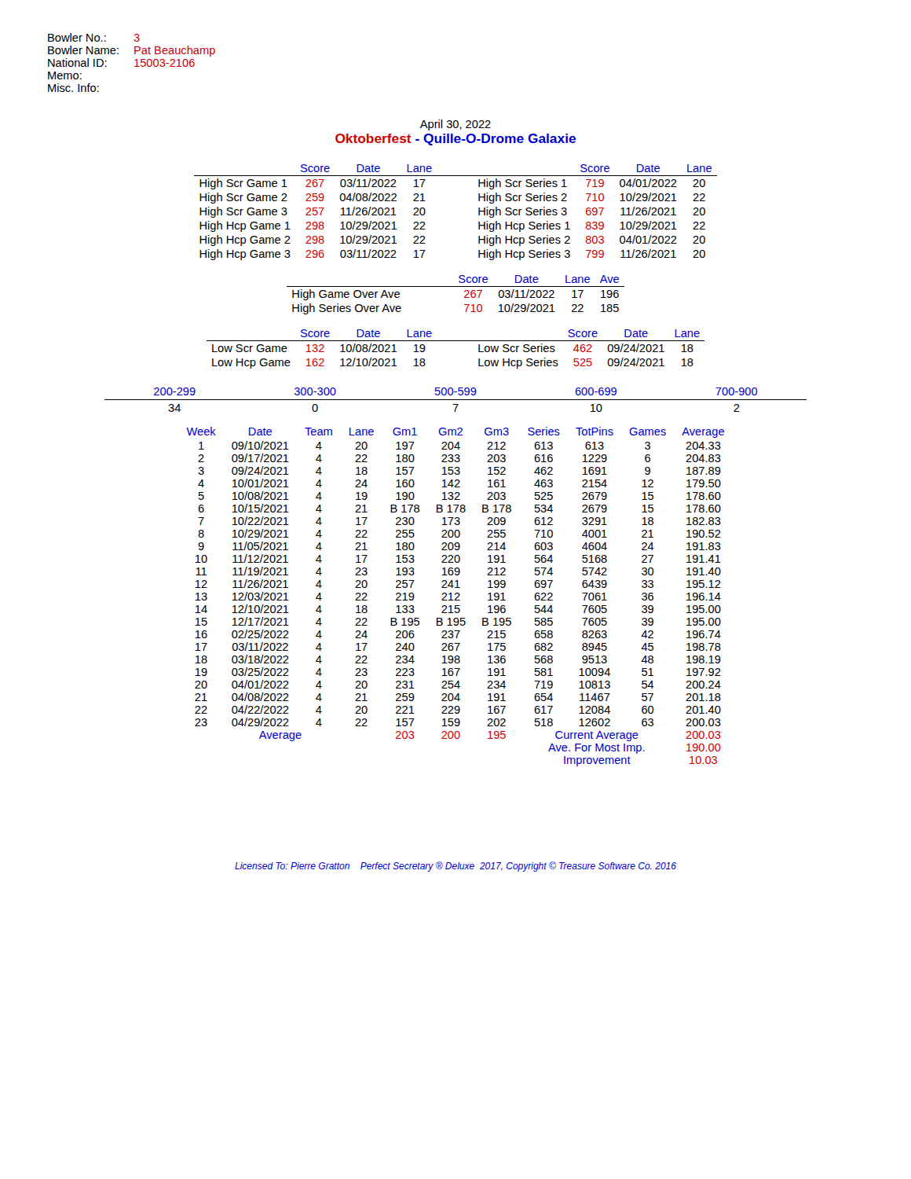| Bowler No.: | 3 |
| Bowler Name: | Pat Beauchamp |
| National ID: | 15003-2106 |
| Memo: | |
| Misc. Info: | |
April 30, 2022
Oktoberfest - Quille-O-Drome Galaxie
| | Score | Date | Lane | | | Score | Date | Lane |
| --- | --- | --- | --- | --- | --- | --- | --- | --- |
| High Scr Game 1 | 267 | 03/11/2022 | 17 | | High Scr Series 1 | 719 | 04/01/2022 | 20 |
| High Scr Game 2 | 259 | 04/08/2022 | 21 | | High Scr Series 2 | 710 | 10/29/2021 | 22 |
| High Scr Game 3 | 257 | 11/26/2021 | 20 | | High Scr Series 3 | 697 | 11/26/2021 | 20 |
| High Hcp Game 1 | 298 | 10/29/2021 | 22 | | High Hcp Series 1 | 839 | 10/29/2021 | 22 |
| High Hcp Game 2 | 298 | 10/29/2021 | 22 | | High Hcp Series 2 | 803 | 04/01/2022 | 20 |
| High Hcp Game 3 | 296 | 03/11/2022 | 17 | | High Hcp Series 3 | 799 | 11/26/2021 | 20 |
| | Score | Date | Lane | Ave |
| --- | --- | --- | --- | --- |
| High Game Over Ave | 267 | 03/11/2022 | 17 | 196 |
| High Series Over Ave | 710 | 10/29/2021 | 22 | 185 |
| | Score | Date | Lane | | | Score | Date | Lane |
| --- | --- | --- | --- | --- | --- | --- | --- | --- |
| Low Scr Game | 132 | 10/08/2021 | 19 | | Low Scr Series | 462 | 09/24/2021 | 18 |
| Low Hcp Game | 162 | 12/10/2021 | 18 | | Low Hcp Series | 525 | 09/24/2021 | 18 |
| 200-299 | 300-300 | 500-599 | 600-699 | 700-900 |
| --- | --- | --- | --- | --- |
| 34 | 0 | 7 | 10 | 2 |
| Week | Date | Team | Lane | Gm1 | Gm2 | Gm3 | Series | TotPins | Games | Average |
| --- | --- | --- | --- | --- | --- | --- | --- | --- | --- | --- |
| 1 | 09/10/2021 | 4 | 20 | 197 | 204 | 212 | 613 | 613 | 3 | 204.33 |
| 2 | 09/17/2021 | 4 | 22 | 180 | 233 | 203 | 616 | 1229 | 6 | 204.83 |
| 3 | 09/24/2021 | 4 | 18 | 157 | 153 | 152 | 462 | 1691 | 9 | 187.89 |
| 4 | 10/01/2021 | 4 | 24 | 160 | 142 | 161 | 463 | 2154 | 12 | 179.50 |
| 5 | 10/08/2021 | 4 | 19 | 190 | 132 | 203 | 525 | 2679 | 15 | 178.60 |
| 6 | 10/15/2021 | 4 | 21 | B 178 | B 178 | B 178 | 534 | 2679 | 15 | 178.60 |
| 7 | 10/22/2021 | 4 | 17 | 230 | 173 | 209 | 612 | 3291 | 18 | 182.83 |
| 8 | 10/29/2021 | 4 | 22 | 255 | 200 | 255 | 710 | 4001 | 21 | 190.52 |
| 9 | 11/05/2021 | 4 | 21 | 180 | 209 | 214 | 603 | 4604 | 24 | 191.83 |
| 10 | 11/12/2021 | 4 | 17 | 153 | 220 | 191 | 564 | 5168 | 27 | 191.41 |
| 11 | 11/19/2021 | 4 | 23 | 193 | 169 | 212 | 574 | 5742 | 30 | 191.40 |
| 12 | 11/26/2021 | 4 | 20 | 257 | 241 | 199 | 697 | 6439 | 33 | 195.12 |
| 13 | 12/03/2021 | 4 | 22 | 219 | 212 | 191 | 622 | 7061 | 36 | 196.14 |
| 14 | 12/10/2021 | 4 | 18 | 133 | 215 | 196 | 544 | 7605 | 39 | 195.00 |
| 15 | 12/17/2021 | 4 | 22 | B 195 | B 195 | B 195 | 585 | 7605 | 39 | 195.00 |
| 16 | 02/25/2022 | 4 | 24 | 206 | 237 | 215 | 658 | 8263 | 42 | 196.74 |
| 17 | 03/11/2022 | 4 | 17 | 240 | 267 | 175 | 682 | 8945 | 45 | 198.78 |
| 18 | 03/18/2022 | 4 | 22 | 234 | 198 | 136 | 568 | 9513 | 48 | 198.19 |
| 19 | 03/25/2022 | 4 | 23 | 223 | 167 | 191 | 581 | 10094 | 51 | 197.92 |
| 20 | 04/01/2022 | 4 | 20 | 231 | 254 | 234 | 719 | 10813 | 54 | 200.24 |
| 21 | 04/08/2022 | 4 | 21 | 259 | 204 | 191 | 654 | 11467 | 57 | 201.18 |
| 22 | 04/22/2022 | 4 | 20 | 221 | 229 | 167 | 617 | 12084 | 60 | 201.40 |
| 23 | 04/29/2022 | 4 | 22 | 157 | 159 | 202 | 518 | 12602 | 63 | 200.03 |
| Average | 203 | 200 | 195 | Current Average | 200.03 |
| | Ave. For Most Imp. | 190.00 |
| | Improvement | 10.03 |
Licensed To: Pierre Gratton Perfect Secretary ® Deluxe 2017, Copyright © Treasure Software Co. 2016